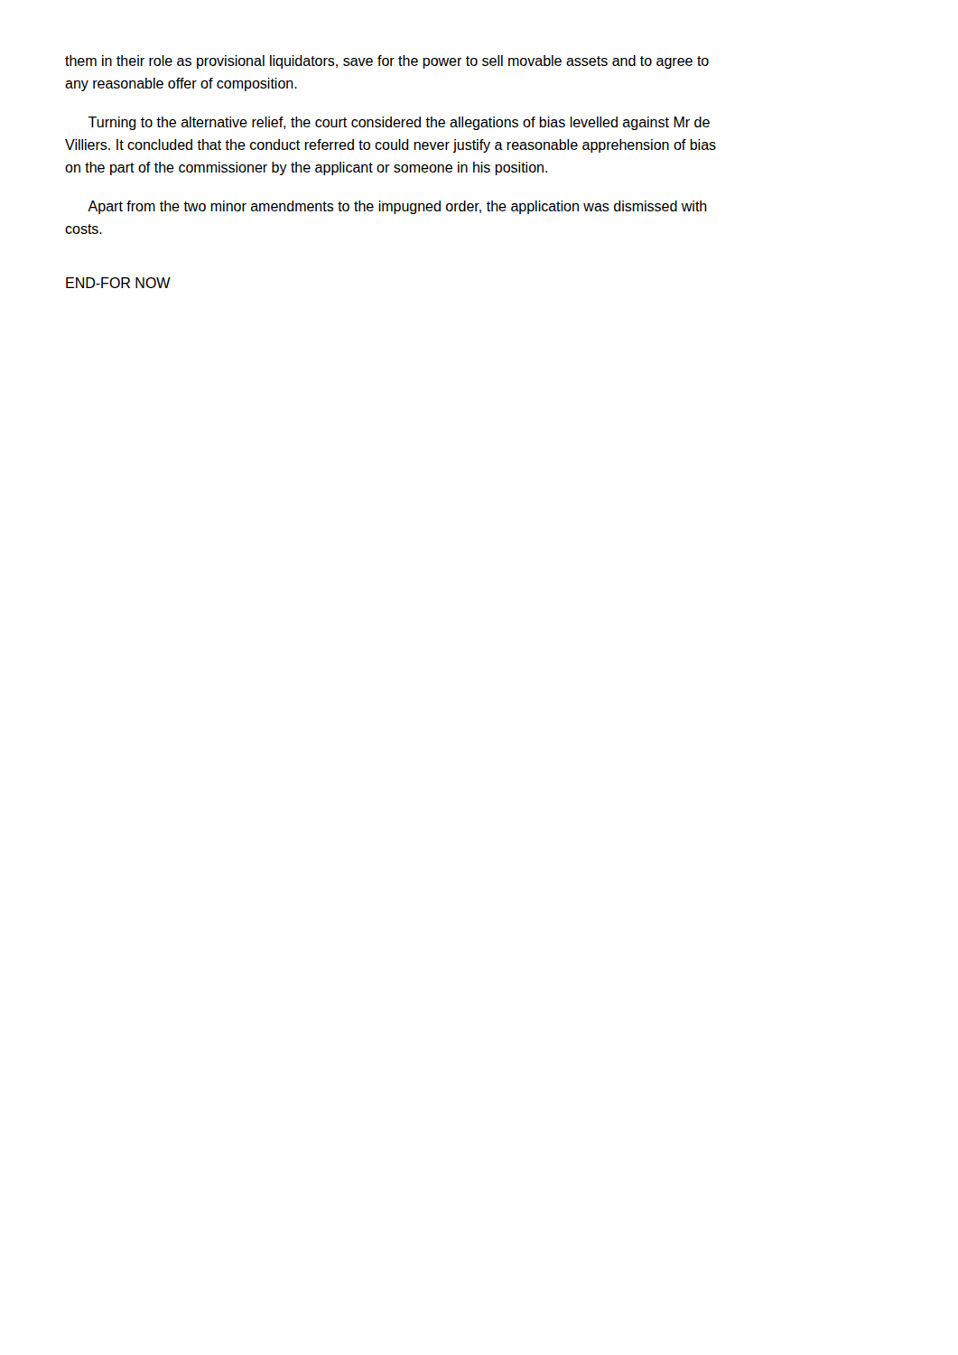them in their role as provisional liquidators, save for the power to sell movable assets and to agree to any reasonable offer of composition.
Turning to the alternative relief, the court considered the allegations of bias levelled against Mr de Villiers. It concluded that the conduct referred to could never justify a reasonable apprehension of bias on the part of the commissioner by the applicant or someone in his position.
Apart from the two minor amendments to the impugned order, the application was dismissed with costs.
END-FOR NOW